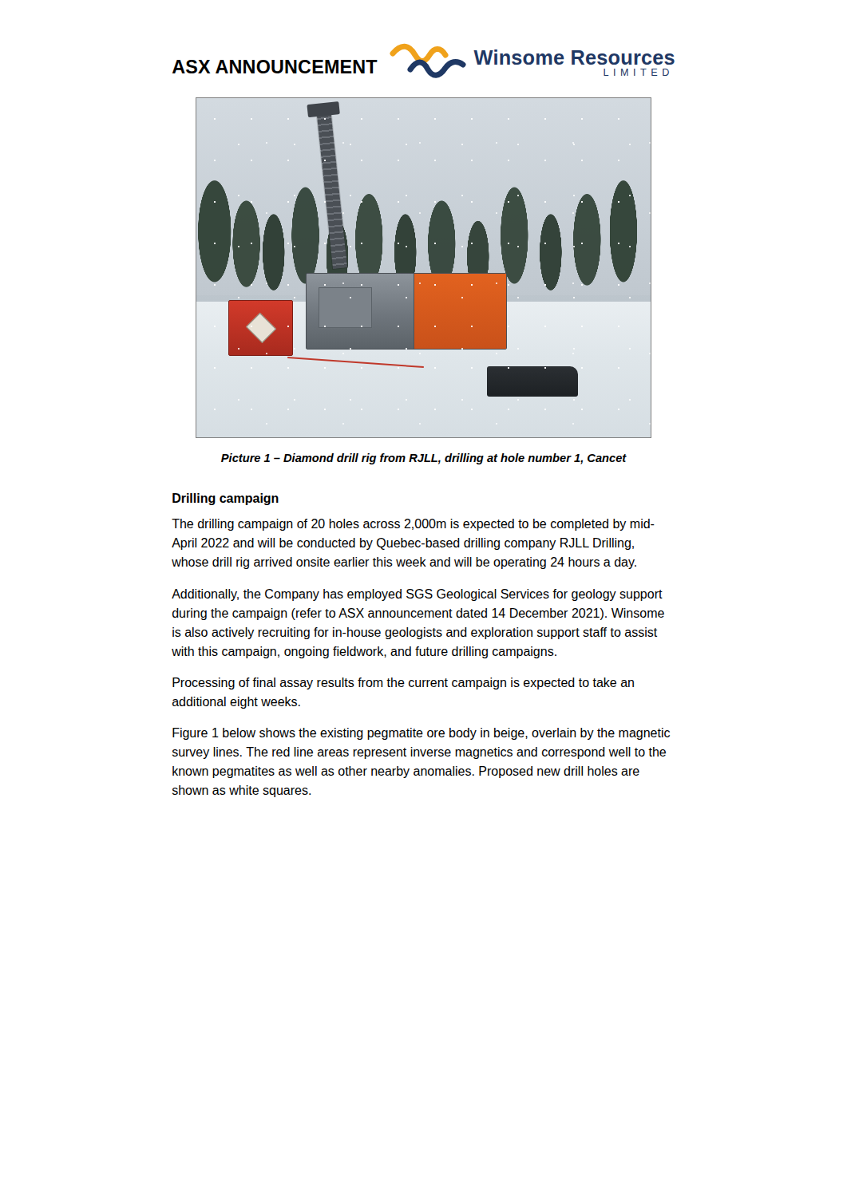ASX ANNOUNCEMENT
Winsome Resources
LIMITED
Picture 1 – Diamond drill rig from RJLL, drilling at hole number 1, Cancet
Drilling campaign
The drilling campaign of 20 holes across 2,000m is expected to be completed by mid-April 2022 and will be conducted by Quebec-based drilling company RJLL Drilling, whose drill rig arrived onsite earlier this week and will be operating 24 hours a day.
Additionally, the Company has employed SGS Geological Services for geology support during the campaign (refer to ASX announcement dated 14 December 2021). Winsome is also actively recruiting for in-house geologists and exploration support staff to assist with this campaign, ongoing fieldwork, and future drilling campaigns.
Processing of final assay results from the current campaign is expected to take an additional eight weeks.
Figure 1 below shows the existing pegmatite ore body in beige, overlain by the magnetic survey lines. The red line areas represent inverse magnetics and correspond well to the known pegmatites as well as other nearby anomalies. Proposed new drill holes are shown as white squares.